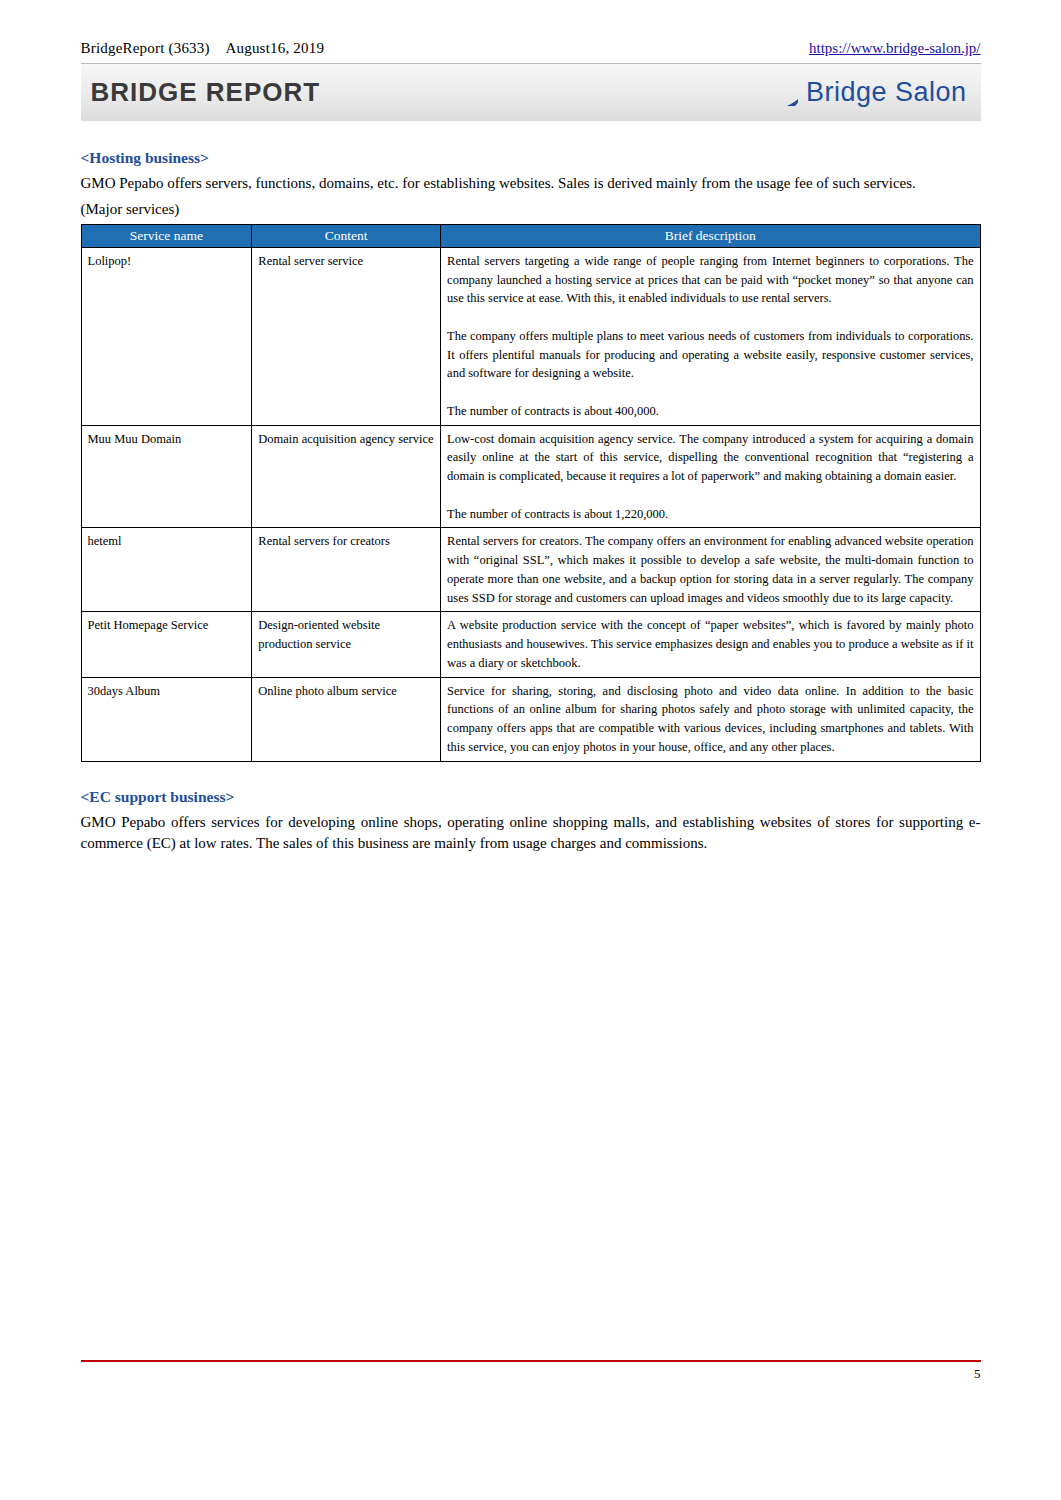BridgeReport (3633) August16, 2019
https://www.bridge-salon.jp/
BRIDGE REPORT
Bridge Salon
<Hosting business>
GMO Pepabo offers servers, functions, domains, etc. for establishing websites. Sales is derived mainly from the usage fee of such services.
(Major services)
| Service name | Content | Brief description |
| --- | --- | --- |
| Lolipop! | Rental server service | Rental servers targeting a wide range of people ranging from Internet beginners to corporations. The company launched a hosting service at prices that can be paid with “pocket money” so that anyone can use this service at ease. With this, it enabled individuals to use rental servers. The company offers multiple plans to meet various needs of customers from individuals to corporations. It offers plentiful manuals for producing and operating a website easily, responsive customer services, and software for designing a website. The number of contracts is about 400,000. |
| Muu Muu Domain | Domain acquisition agency service | Low-cost domain acquisition agency service. The company introduced a system for acquiring a domain easily online at the start of this service, dispelling the conventional recognition that “registering a domain is complicated, because it requires a lot of paperwork” and making obtaining a domain easier. The number of contracts is about 1,220,000. |
| heteml | Rental servers for creators | Rental servers for creators. The company offers an environment for enabling advanced website operation with “original SSL”, which makes it possible to develop a safe website, the multi-domain function to operate more than one website, and a backup option for storing data in a server regularly. The company uses SSD for storage and customers can upload images and videos smoothly due to its large capacity. |
| Petit Homepage Service | Design-oriented website production service | A website production service with the concept of “paper websites”, which is favored by mainly photo enthusiasts and housewives. This service emphasizes design and enables you to produce a website as if it was a diary or sketchbook. |
| 30days Album | Online photo album service | Service for sharing, storing, and disclosing photo and video data online. In addition to the basic functions of an online album for sharing photos safely and photo storage with unlimited capacity, the company offers apps that are compatible with various devices, including smartphones and tablets. With this service, you can enjoy photos in your house, office, and any other places. |
<EC support business>
GMO Pepabo offers services for developing online shops, operating online shopping malls, and establishing websites of stores for supporting e-commerce (EC) at low rates. The sales of this business are mainly from usage charges and commissions.
5